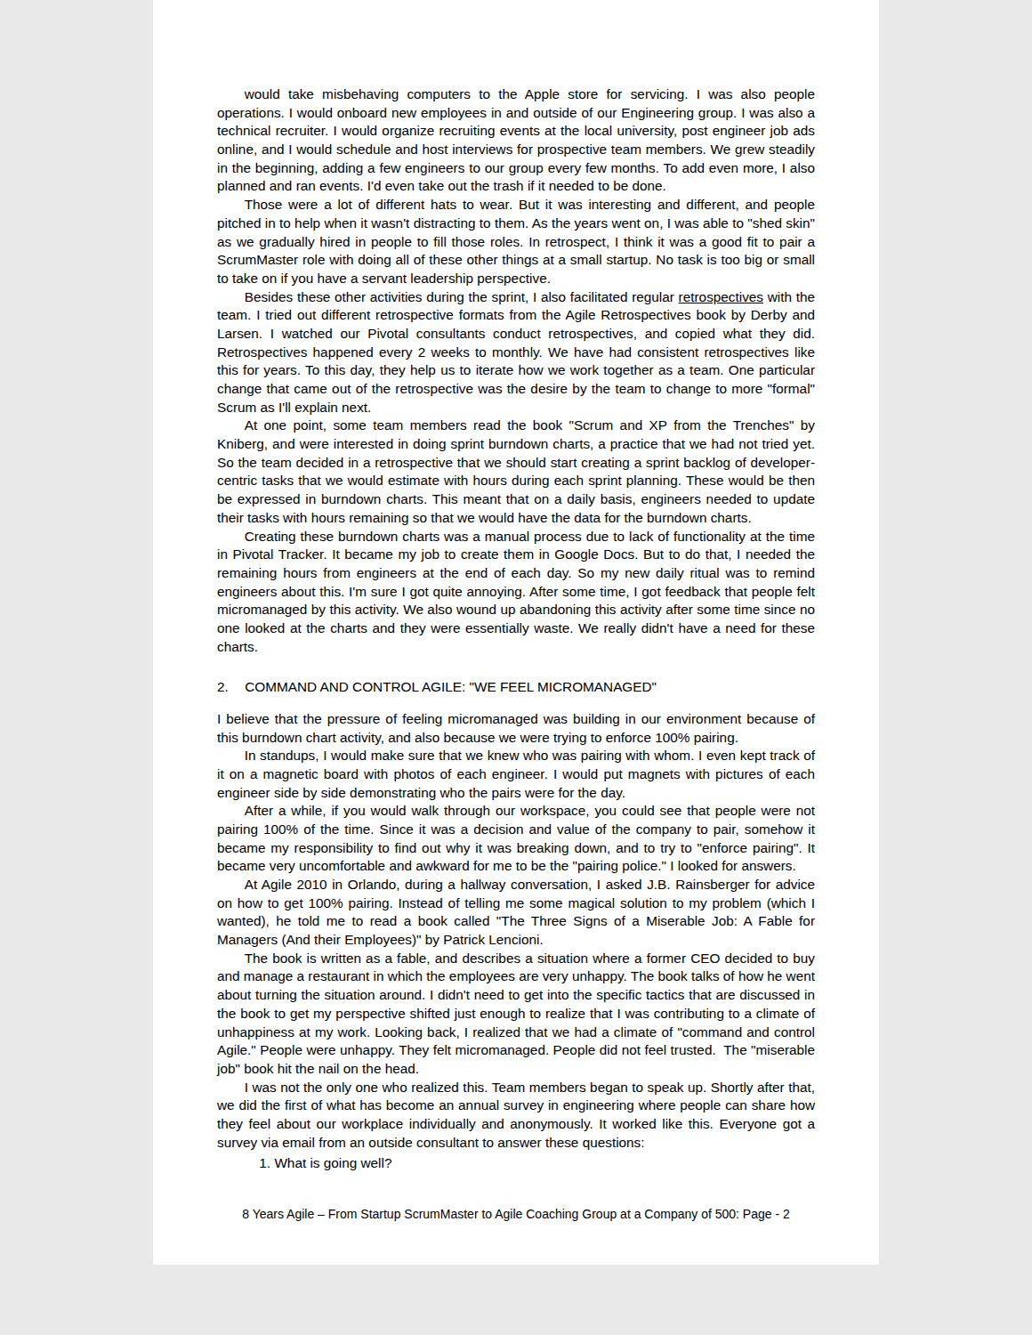would take misbehaving computers to the Apple store for servicing. I was also people operations. I would onboard new employees in and outside of our Engineering group. I was also a technical recruiter. I would organize recruiting events at the local university, post engineer job ads online, and I would schedule and host interviews for prospective team members. We grew steadily in the beginning, adding a few engineers to our group every few months. To add even more, I also planned and ran events. I'd even take out the trash if it needed to be done.
Those were a lot of different hats to wear. But it was interesting and different, and people pitched in to help when it wasn't distracting to them. As the years went on, I was able to "shed skin" as we gradually hired in people to fill those roles. In retrospect, I think it was a good fit to pair a ScrumMaster role with doing all of these other things at a small startup. No task is too big or small to take on if you have a servant leadership perspective.
Besides these other activities during the sprint, I also facilitated regular retrospectives with the team. I tried out different retrospective formats from the Agile Retrospectives book by Derby and Larsen. I watched our Pivotal consultants conduct retrospectives, and copied what they did. Retrospectives happened every 2 weeks to monthly. We have had consistent retrospectives like this for years. To this day, they help us to iterate how we work together as a team. One particular change that came out of the retrospective was the desire by the team to change to more "formal" Scrum as I'll explain next.
At one point, some team members read the book "Scrum and XP from the Trenches" by Kniberg, and were interested in doing sprint burndown charts, a practice that we had not tried yet. So the team decided in a retrospective that we should start creating a sprint backlog of developer-centric tasks that we would estimate with hours during each sprint planning. These would be then be expressed in burndown charts. This meant that on a daily basis, engineers needed to update their tasks with hours remaining so that we would have the data for the burndown charts.
Creating these burndown charts was a manual process due to lack of functionality at the time in Pivotal Tracker. It became my job to create them in Google Docs. But to do that, I needed the remaining hours from engineers at the end of each day. So my new daily ritual was to remind engineers about this. I'm sure I got quite annoying. After some time, I got feedback that people felt micromanaged by this activity. We also wound up abandoning this activity after some time since no one looked at the charts and they were essentially waste. We really didn't have a need for these charts.
2. COMMAND AND CONTROL AGILE: "WE FEEL MICROMANAGED"
I believe that the pressure of feeling micromanaged was building in our environment because of this burndown chart activity, and also because we were trying to enforce 100% pairing.
In standups, I would make sure that we knew who was pairing with whom. I even kept track of it on a magnetic board with photos of each engineer. I would put magnets with pictures of each engineer side by side demonstrating who the pairs were for the day.
After a while, if you would walk through our workspace, you could see that people were not pairing 100% of the time. Since it was a decision and value of the company to pair, somehow it became my responsibility to find out why it was breaking down, and to try to "enforce pairing". It became very uncomfortable and awkward for me to be the "pairing police." I looked for answers.
At Agile 2010 in Orlando, during a hallway conversation, I asked J.B. Rainsberger for advice on how to get 100% pairing. Instead of telling me some magical solution to my problem (which I wanted), he told me to read a book called "The Three Signs of a Miserable Job: A Fable for Managers (And their Employees)" by Patrick Lencioni.
The book is written as a fable, and describes a situation where a former CEO decided to buy and manage a restaurant in which the employees are very unhappy. The book talks of how he went about turning the situation around. I didn't need to get into the specific tactics that are discussed in the book to get my perspective shifted just enough to realize that I was contributing to a climate of unhappiness at my work. Looking back, I realized that we had a climate of "command and control Agile." People were unhappy. They felt micromanaged. People did not feel trusted. The "miserable job" book hit the nail on the head.
I was not the only one who realized this. Team members began to speak up. Shortly after that, we did the first of what has become an annual survey in engineering where people can share how they feel about our workplace individually and anonymously. It worked like this. Everyone got a survey via email from an outside consultant to answer these questions:
What is going well?
8 Years Agile – From Startup ScrumMaster to Agile Coaching Group at a Company of 500: Page - 2